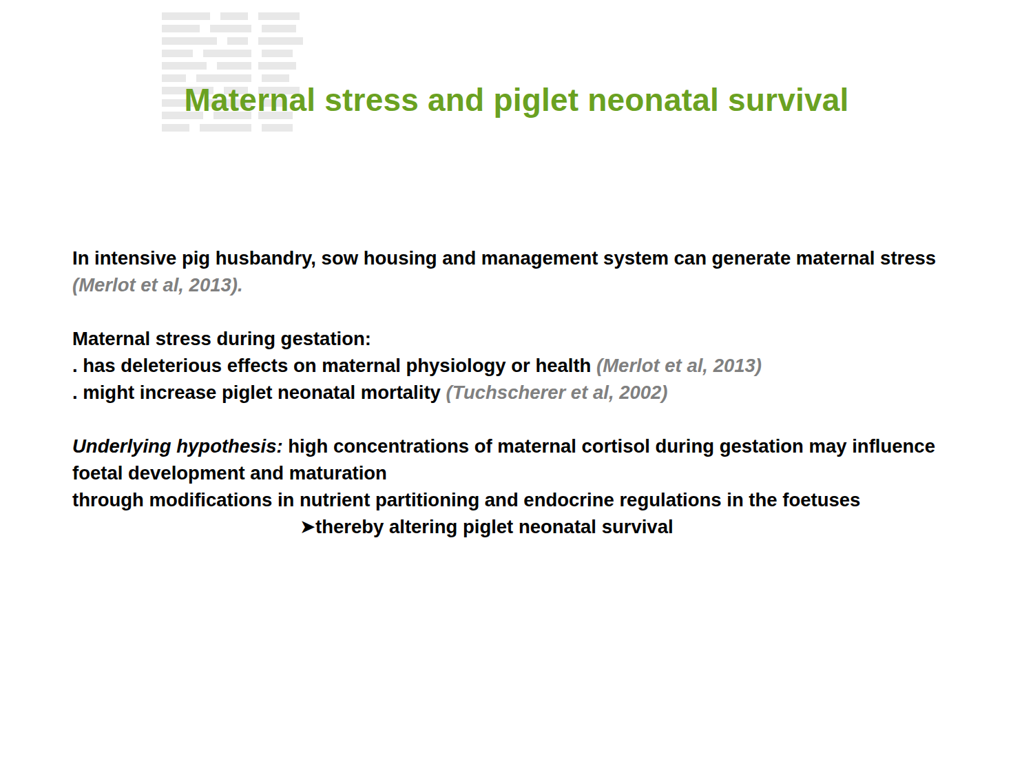Maternal stress and piglet neonatal survival
In intensive pig husbandry, sow housing and management system can generate maternal stress (Merlot et al, 2013).
Maternal stress during gestation:
. has deleterious effects on maternal physiology or health (Merlot et al, 2013)
. might increase piglet neonatal mortality (Tuchscherer et al, 2002)
Underlying hypothesis: high concentrations of maternal cortisol during gestation may influence foetal development and maturation
through modifications in nutrient partitioning and endocrine regulations in the foetuses
➤thereby altering piglet neonatal survival